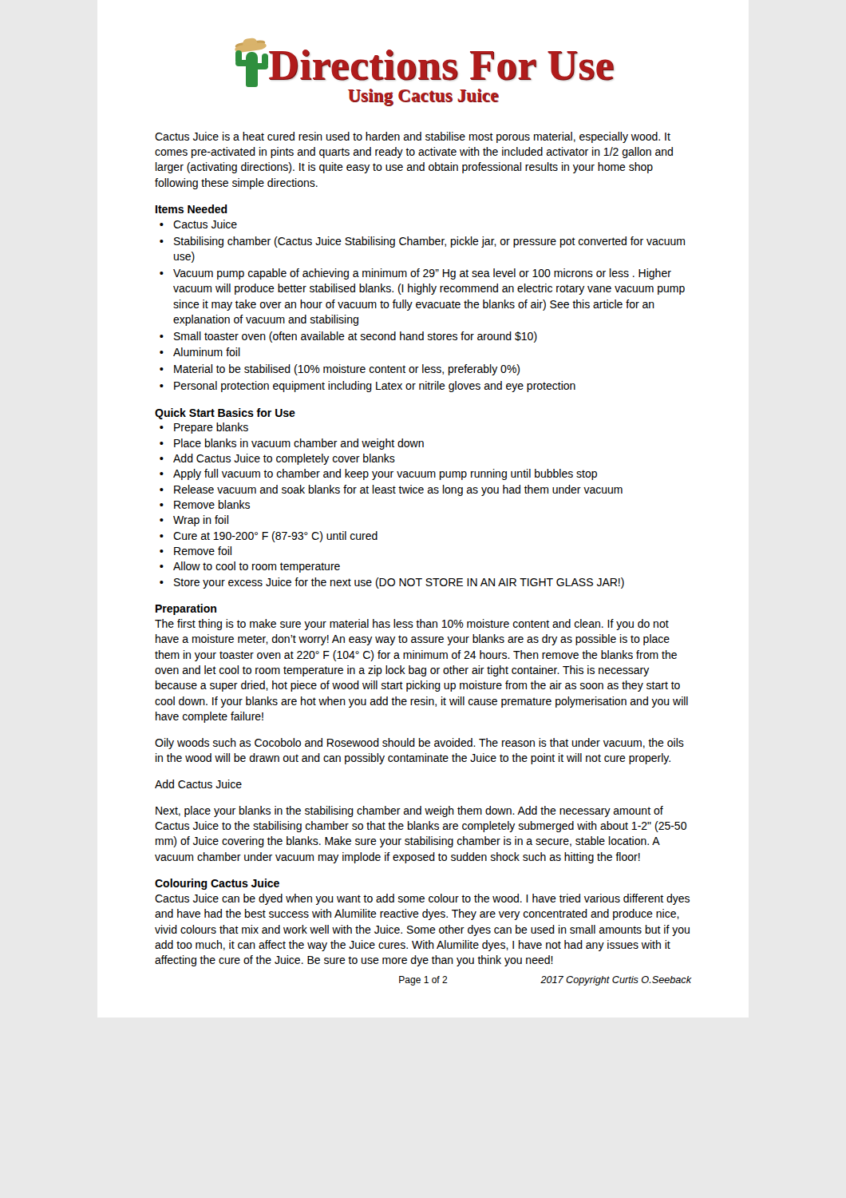Directions For Use
Using Cactus Juice
Cactus Juice is a heat cured resin used to harden and stabilise most porous material, especially wood. It comes pre-activated in pints and quarts and ready to activate with the included activator in 1/2 gallon and larger (activating directions). It is quite easy to use and obtain professional results in your home shop following these simple directions.
Items Needed
Cactus Juice
Stabilising chamber (Cactus Juice Stabilising Chamber, pickle jar, or pressure pot converted for vacuum use)
Vacuum pump capable of achieving a minimum of 29” Hg at sea level or 100 microns or less . Higher vacuum will produce better stabilised blanks. (I highly recommend an electric rotary vane vacuum pump since it may take over an hour of vacuum to fully evacuate the blanks of air) See this article for an explanation of vacuum and stabilising
Small toaster oven (often available at second hand stores for around $10)
Aluminum foil
Material to be stabilised (10% moisture content or less, preferably 0%)
Personal protection equipment including Latex or nitrile gloves and eye protection
Quick Start Basics for Use
Prepare blanks
Place blanks in vacuum chamber and weight down
Add Cactus Juice to completely cover blanks
Apply full vacuum to chamber and keep your vacuum pump running until bubbles stop
Release vacuum and soak blanks for at least twice as long as you had them under vacuum
Remove blanks
Wrap in foil
Cure at 190-200° F (87-93° C) until cured
Remove foil
Allow to cool to room temperature
Store your excess Juice for the next use (DO NOT STORE IN AN AIR TIGHT GLASS JAR!)
Preparation
The first thing is to make sure your material has less than 10% moisture content and clean. If you do not have a moisture meter, don’t worry! An easy way to assure your blanks are as dry as possible is to place them in your toaster oven at 220° F (104° C) for a minimum of 24 hours. Then remove the blanks from the oven and let cool to room temperature in a zip lock bag or other air tight container. This is necessary because a super dried, hot piece of wood will start picking up moisture from the air as soon as they start to cool down. If your blanks are hot when you add the resin, it will cause premature polymerisation and you will have complete failure!
Oily woods such as Cocobolo and Rosewood should be avoided. The reason is that under vacuum, the oils in the wood will be drawn out and can possibly contaminate the Juice to the point it will not cure properly.
Add Cactus Juice
Next, place your blanks in the stabilising chamber and weigh them down. Add the necessary amount of Cactus Juice to the stabilising chamber so that the blanks are completely submerged with about 1-2" (25-50 mm) of Juice covering the blanks. Make sure your stabilising chamber is in a secure, stable location. A vacuum chamber under vacuum may implode if exposed to sudden shock such as hitting the floor!
Colouring Cactus Juice
Cactus Juice can be dyed when you want to add some colour to the wood. I have tried various different dyes and have had the best success with Alumilite reactive dyes. They are very concentrated and produce nice, vivid colours that mix and work well with the Juice. Some other dyes can be used in small amounts but if you add too much, it can affect the way the Juice cures. With Alumilite dyes, I have not had any issues with it affecting the cure of the Juice. Be sure to use more dye than you think you need!
Page 1 of 2
2017 Copyright Curtis O.Seeback